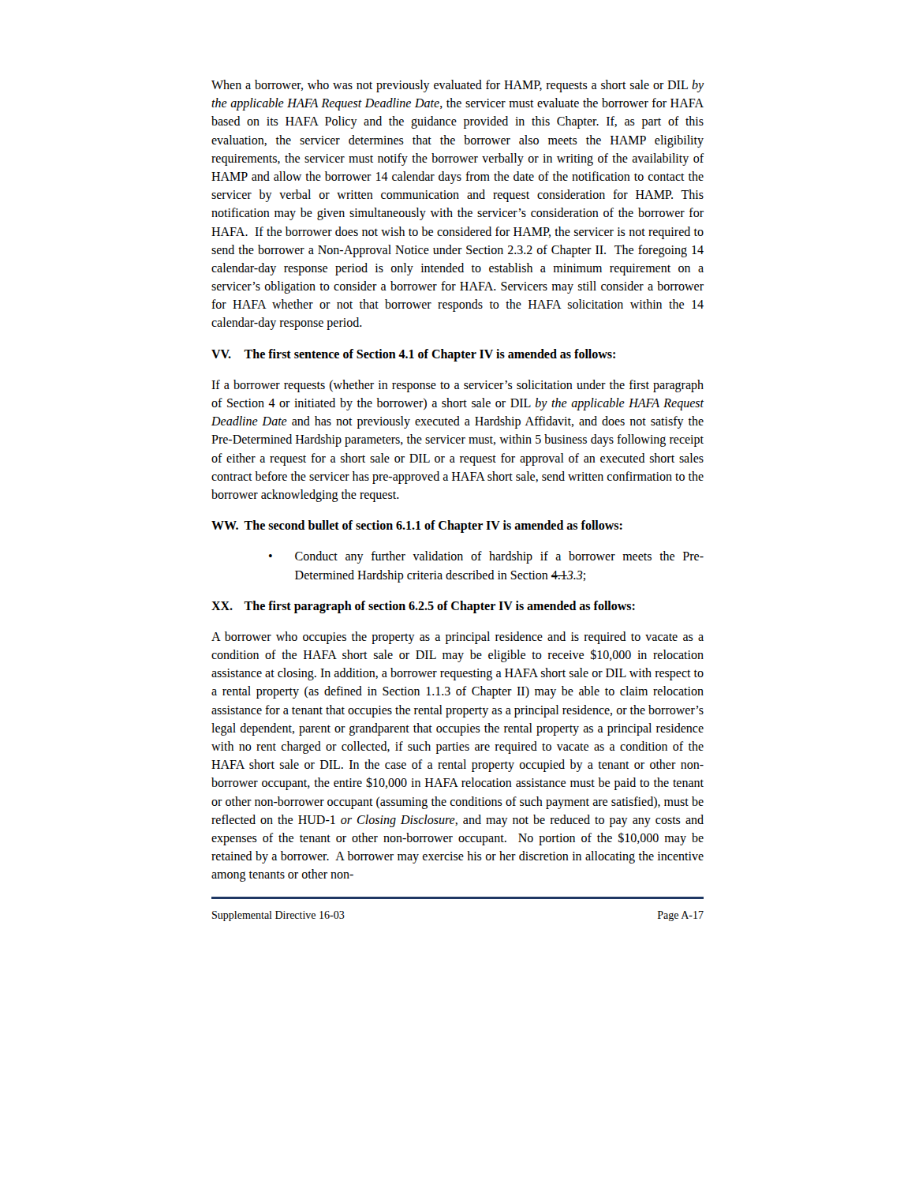When a borrower, who was not previously evaluated for HAMP, requests a short sale or DIL by the applicable HAFA Request Deadline Date, the servicer must evaluate the borrower for HAFA based on its HAFA Policy and the guidance provided in this Chapter. If, as part of this evaluation, the servicer determines that the borrower also meets the HAMP eligibility requirements, the servicer must notify the borrower verbally or in writing of the availability of HAMP and allow the borrower 14 calendar days from the date of the notification to contact the servicer by verbal or written communication and request consideration for HAMP. This notification may be given simultaneously with the servicer’s consideration of the borrower for HAFA. If the borrower does not wish to be considered for HAMP, the servicer is not required to send the borrower a Non-Approval Notice under Section 2.3.2 of Chapter II. The foregoing 14 calendar-day response period is only intended to establish a minimum requirement on a servicer’s obligation to consider a borrower for HAFA. Servicers may still consider a borrower for HAFA whether or not that borrower responds to the HAFA solicitation within the 14 calendar-day response period.
VV. The first sentence of Section 4.1 of Chapter IV is amended as follows:
If a borrower requests (whether in response to a servicer’s solicitation under the first paragraph of Section 4 or initiated by the borrower) a short sale or DIL by the applicable HAFA Request Deadline Date and has not previously executed a Hardship Affidavit, and does not satisfy the Pre-Determined Hardship parameters, the servicer must, within 5 business days following receipt of either a request for a short sale or DIL or a request for approval of an executed short sales contract before the servicer has pre-approved a HAFA short sale, send written confirmation to the borrower acknowledging the request.
WW. The second bullet of section 6.1.1 of Chapter IV is amended as follows:
Conduct any further validation of hardship if a borrower meets the Pre-Determined Hardship criteria described in Section 4.13.3;
XX. The first paragraph of section 6.2.5 of Chapter IV is amended as follows:
A borrower who occupies the property as a principal residence and is required to vacate as a condition of the HAFA short sale or DIL may be eligible to receive $10,000 in relocation assistance at closing. In addition, a borrower requesting a HAFA short sale or DIL with respect to a rental property (as defined in Section 1.1.3 of Chapter II) may be able to claim relocation assistance for a tenant that occupies the rental property as a principal residence, or the borrower’s legal dependent, parent or grandparent that occupies the rental property as a principal residence with no rent charged or collected, if such parties are required to vacate as a condition of the HAFA short sale or DIL. In the case of a rental property occupied by a tenant or other non-borrower occupant, the entire $10,000 in HAFA relocation assistance must be paid to the tenant or other non-borrower occupant (assuming the conditions of such payment are satisfied), must be reflected on the HUD-1 or Closing Disclosure, and may not be reduced to pay any costs and expenses of the tenant or other non-borrower occupant. No portion of the $10,000 may be retained by a borrower. A borrower may exercise his or her discretion in allocating the incentive among tenants or other non-
Supplemental Directive 16-03 Page A-17